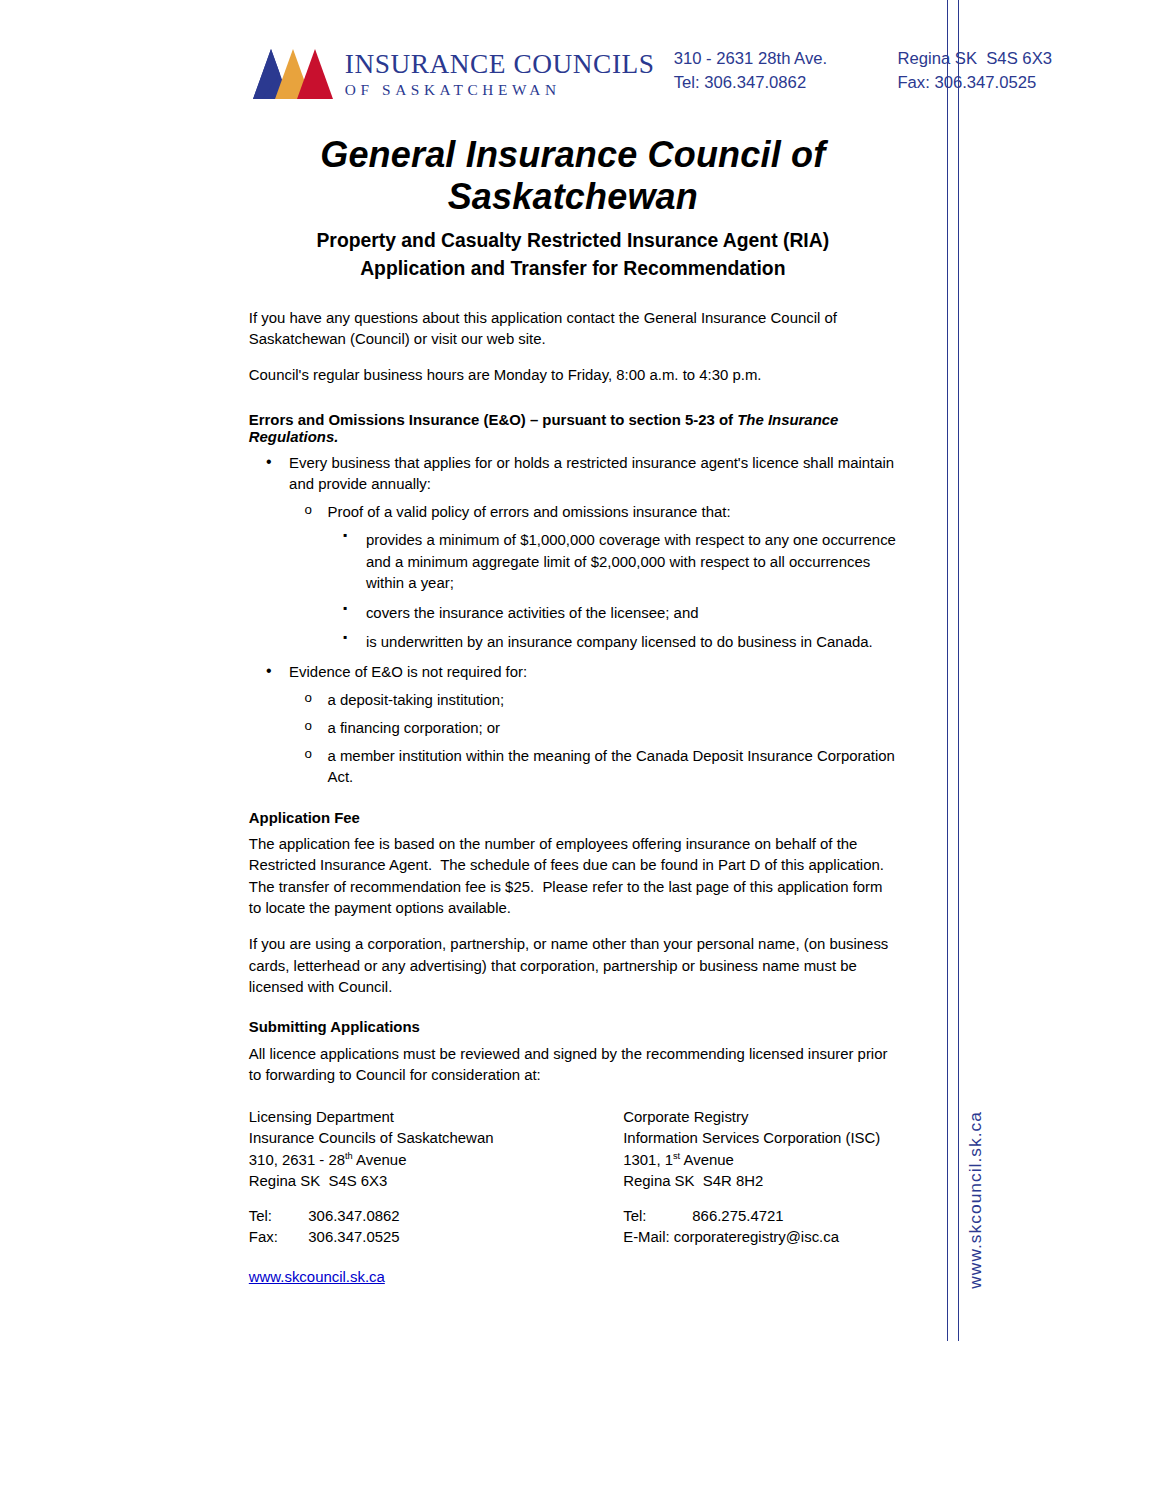www.skcouncil.sk.ca
INSURANCE COUNCILS
OF SASKATCHEWAN
310 - 2631 28th Ave. Regina SK S4S 6X3
Tel: 306.347.0862 Fax: 306.347.0525
General Insurance Council of Saskatchewan
Property and Casualty Restricted Insurance Agent (RIA)
Application and Transfer for Recommendation
If you have any questions about this application contact the General Insurance Council of Saskatchewan (Council) or visit our web site.
Council's regular business hours are Monday to Friday, 8:00 a.m. to 4:30 p.m.
Errors and Omissions Insurance (E&O) – pursuant to section 5-23 of The Insurance Regulations.
Every business that applies for or holds a restricted insurance agent's licence shall maintain and provide annually:
Proof of a valid policy of errors and omissions insurance that:
provides a minimum of $1,000,000 coverage with respect to any one occurrence and a minimum aggregate limit of $2,000,000 with respect to all occurrences within a year;
covers the insurance activities of the licensee; and
is underwritten by an insurance company licensed to do business in Canada.
Evidence of E&O is not required for:
a deposit-taking institution;
a financing corporation; or
a member institution within the meaning of the Canada Deposit Insurance Corporation Act.
Application Fee
The application fee is based on the number of employees offering insurance on behalf of the Restricted Insurance Agent. The schedule of fees due can be found in Part D of this application. The transfer of recommendation fee is $25. Please refer to the last page of this application form to locate the payment options available.
If you are using a corporation, partnership, or name other than your personal name, (on business cards, letterhead or any advertising) that corporation, partnership or business name must be licensed with Council.
Submitting Applications
All licence applications must be reviewed and signed by the recommending licensed insurer prior to forwarding to Council for consideration at:
Licensing Department
Insurance Councils of Saskatchewan
310, 2631 - 28th Avenue
Regina SK S4S 6X3
Tel: 306.347.0862
Fax: 306.347.0525
Corporate Registry
Information Services Corporation (ISC)
1301, 1st Avenue
Regina SK S4R 8H2
Tel: 866.275.4721
E-Mail: corporateregistry@isc.ca
www.skcouncil.sk.ca